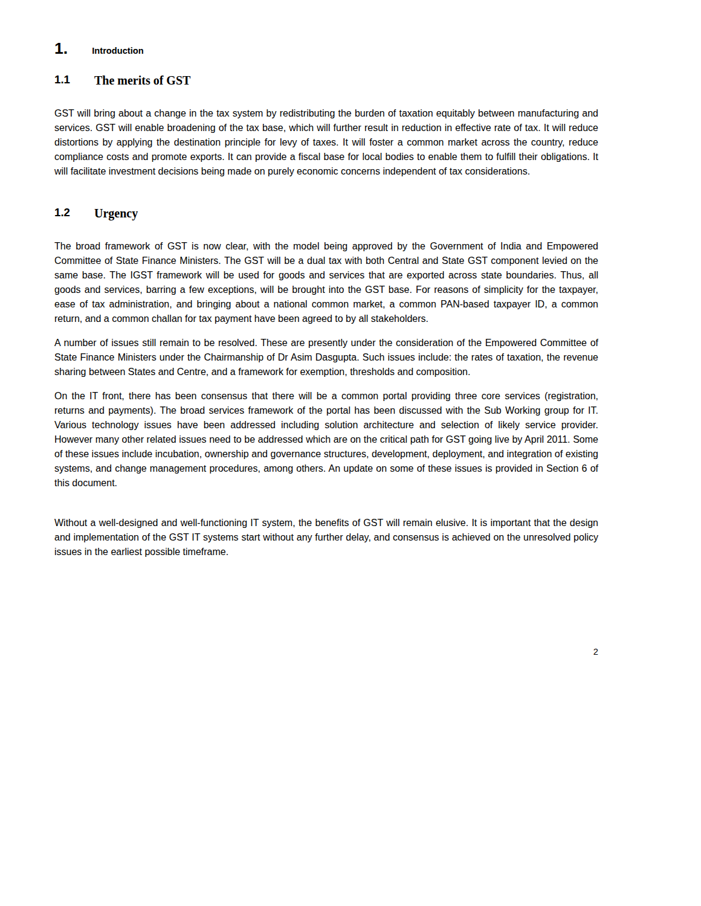1. Introduction
1.1 The merits of GST
GST will bring about a change in the tax system by redistributing the burden of taxation equitably between manufacturing and services. GST will enable broadening of the tax base, which will further result in reduction in effective rate of tax. It will reduce distortions by applying the destination principle for levy of taxes. It will foster a common market across the country, reduce compliance costs and promote exports. It can provide a fiscal base for local bodies to enable them to fulfill their obligations. It will facilitate investment decisions being made on purely economic concerns independent of tax considerations.
1.2 Urgency
The broad framework of GST is now clear, with the model being approved by the Government of India and Empowered Committee of State Finance Ministers. The GST will be a dual tax with both Central and State GST component levied on the same base. The IGST framework will be used for goods and services that are exported across state boundaries. Thus, all goods and services, barring a few exceptions, will be brought into the GST base. For reasons of simplicity for the taxpayer, ease of tax administration, and bringing about a national common market, a common PAN-based taxpayer ID, a common return, and a common challan for tax payment have been agreed to by all stakeholders.
A number of issues still remain to be resolved. These are presently under the consideration of the Empowered Committee of State Finance Ministers under the Chairmanship of Dr Asim Dasgupta. Such issues include: the rates of taxation, the revenue sharing between States and Centre, and a framework for exemption, thresholds and composition.
On the IT front, there has been consensus that there will be a common portal providing three core services (registration, returns and payments). The broad services framework of the portal has been discussed with the Sub Working group for IT. Various technology issues have been addressed including solution architecture and selection of likely service provider. However many other related issues need to be addressed which are on the critical path for GST going live by April 2011. Some of these issues include incubation, ownership and governance structures, development, deployment, and integration of existing systems, and change management procedures, among others. An update on some of these issues is provided in Section 6 of this document.
Without a well-designed and well-functioning IT system, the benefits of GST will remain elusive. It is important that the design and implementation of the GST IT systems start without any further delay, and consensus is achieved on the unresolved policy issues in the earliest possible timeframe.
2